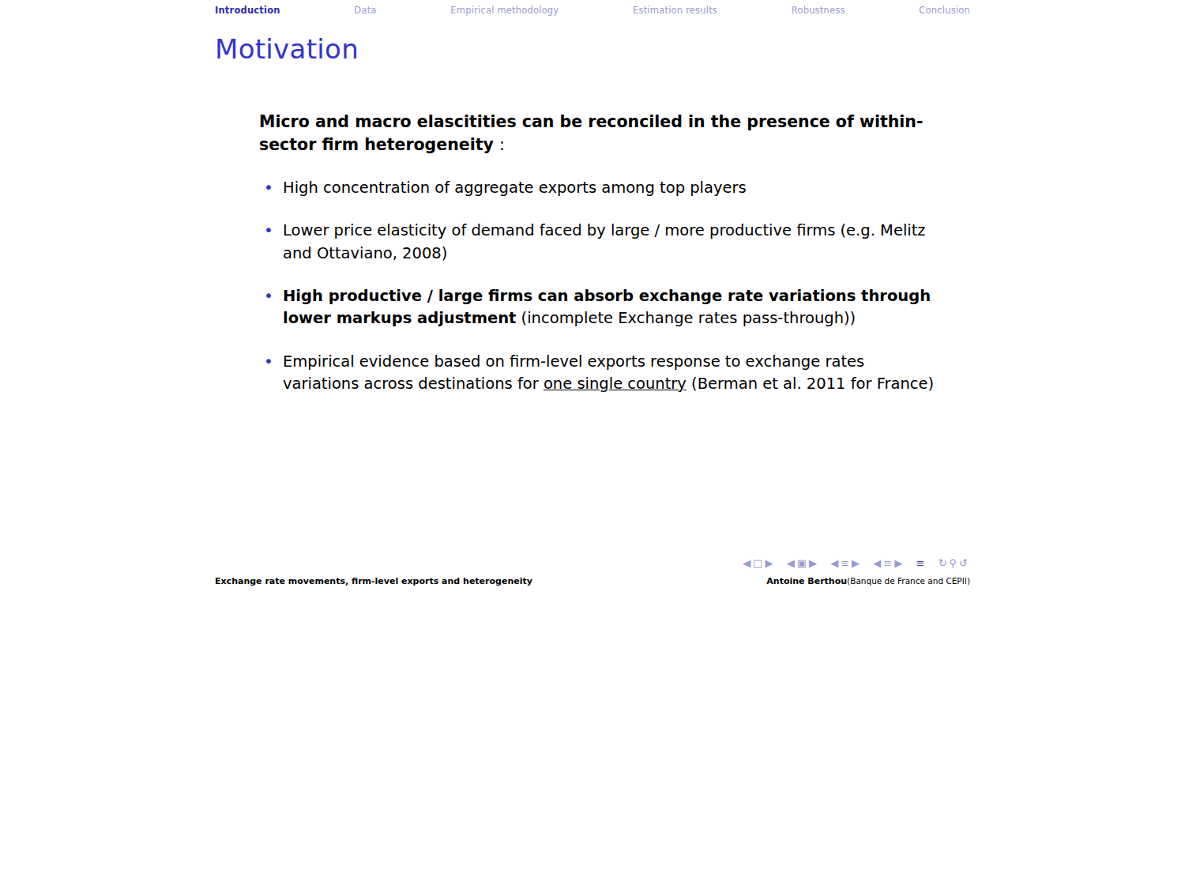Introduction Data Empirical methodology Estimation results Robustness Conclusion
Motivation
Micro and macro elascitities can be reconciled in the presence of within-sector firm heterogeneity :
High concentration of aggregate exports among top players
Lower price elasticity of demand faced by large / more productive firms (e.g. Melitz and Ottaviano, 2008)
High productive / large firms can absorb exchange rate variations through lower markups adjustment (incomplete Exchange rates pass-through))
Empirical evidence based on firm-level exports response to exchange rates variations across destinations for one single country (Berman et al. 2011 for France)
◀□▶ ◀▣▶ ◀≡▶ ◀≡▶ ≡ ↻⚲↺
Exchange rate movements, firm-level exports and heterogeneity Antoine Berthou(Banque de France and CEPII)